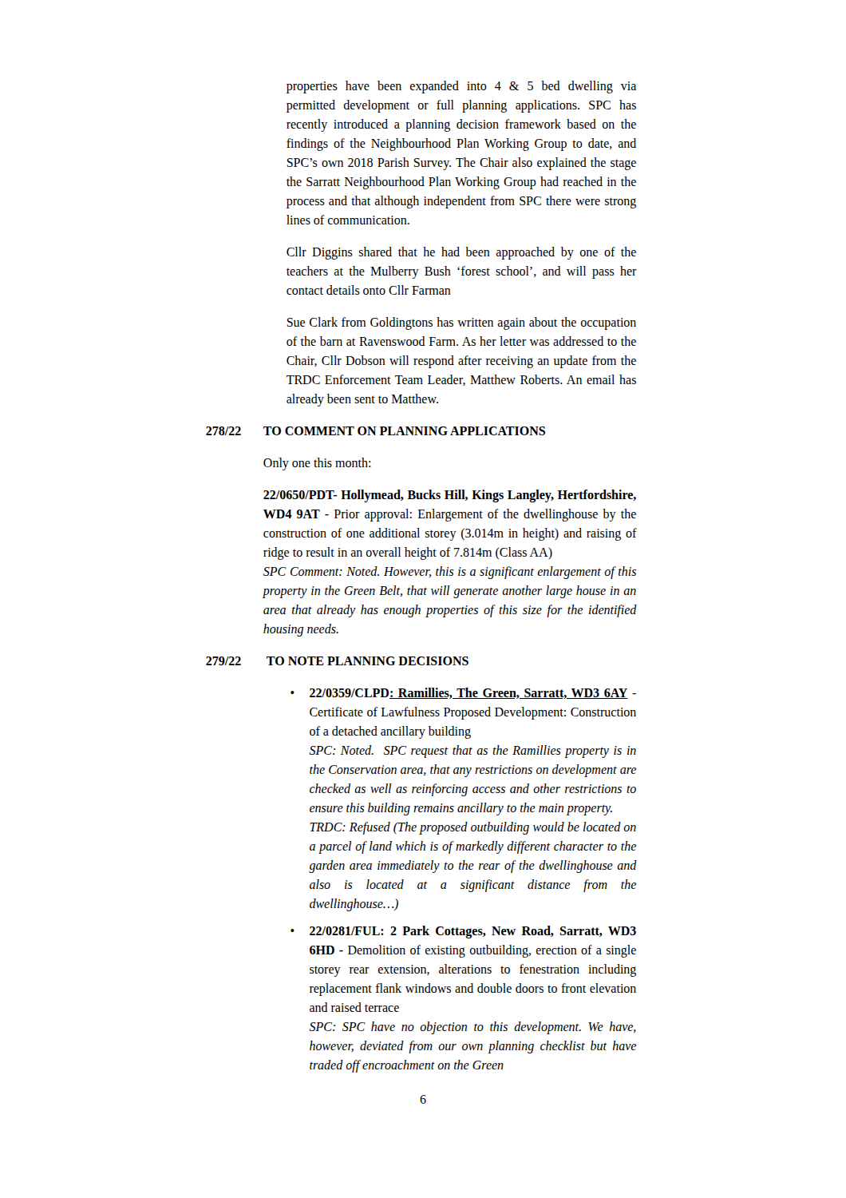properties have been expanded into 4 & 5 bed dwelling via permitted development or full planning applications. SPC has recently introduced a planning decision framework based on the findings of the Neighbourhood Plan Working Group to date, and SPC’s own 2018 Parish Survey. The Chair also explained the stage the Sarratt Neighbourhood Plan Working Group had reached in the process and that although independent from SPC there were strong lines of communication.
Cllr Diggins shared that he had been approached by one of the teachers at the Mulberry Bush ‘forest school’, and will pass her contact details onto Cllr Farman
Sue Clark from Goldingtons has written again about the occupation of the barn at Ravenswood Farm. As her letter was addressed to the Chair, Cllr Dobson will respond after receiving an update from the TRDC Enforcement Team Leader, Matthew Roberts. An email has already been sent to Matthew.
278/22
To comment on planning applications
Only one this month:
22/0650/PDT- Hollymead, Bucks Hill, Kings Langley, Hertfordshire, WD4 9AT - Prior approval: Enlargement of the dwellinghouse by the construction of one additional storey (3.014m in height) and raising of ridge to result in an overall height of 7.814m (Class AA)
SPC Comment: Noted. However, this is a significant enlargement of this property in the Green Belt, that will generate another large house in an area that already has enough properties of this size for the identified housing needs.
279/22
To note planning decisions
22/0359/CLPD: Ramillies, The Green, Sarratt, WD3 6AY - Certificate of Lawfulness Proposed Development: Construction of a detached ancillary building
SPC: Noted. SPC request that as the Ramillies property is in the Conservation area, that any restrictions on development are checked as well as reinforcing access and other restrictions to ensure this building remains ancillary to the main property.
TRDC: Refused (The proposed outbuilding would be located on a parcel of land which is of markedly different character to the garden area immediately to the rear of the dwellinghouse and also is located at a significant distance from the dwellinghouse…)
22/0281/FUL: 2 Park Cottages, New Road, Sarratt, WD3 6HD - Demolition of existing outbuilding, erection of a single storey rear extension, alterations to fenestration including replacement flank windows and double doors to front elevation and raised terrace
SPC: SPC have no objection to this development. We have, however, deviated from our own planning checklist but have traded off encroachment on the Green
6